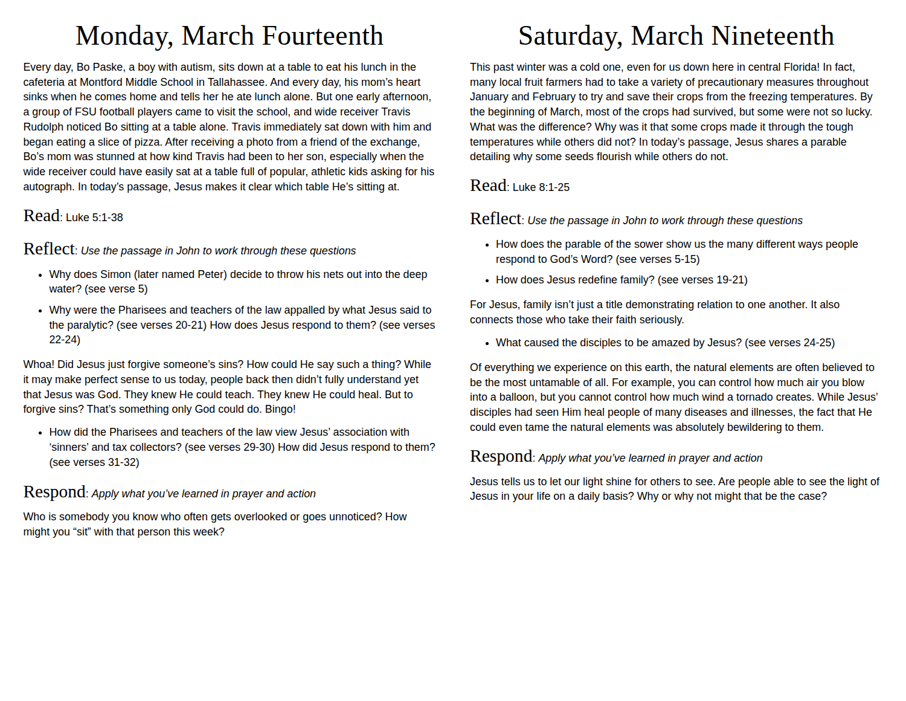Monday, March Fourteenth
Every day, Bo Paske, a boy with autism, sits down at a table to eat his lunch in the cafeteria at Montford Middle School in Tallahassee. And every day, his mom’s heart sinks when he comes home and tells her he ate lunch alone. But one early afternoon, a group of FSU football players came to visit the school, and wide receiver Travis Rudolph noticed Bo sitting at a table alone. Travis immediately sat down with him and began eating a slice of pizza. After receiving a photo from a friend of the exchange, Bo’s mom was stunned at how kind Travis had been to her son, especially when the wide receiver could have easily sat at a table full of popular, athletic kids asking for his autograph. In today’s passage, Jesus makes it clear which table He’s sitting at.
Read
: Luke 5:1-38
Reflect
: Use the passage in John to work through these questions
Why does Simon (later named Peter) decide to throw his nets out into the deep water? (see verse 5)
Why were the Pharisees and teachers of the law appalled by what Jesus said to the paralytic? (see verses 20-21) How does Jesus respond to them? (see verses 22-24)
Whoa! Did Jesus just forgive someone’s sins? How could He say such a thing? While it may make perfect sense to us today, people back then didn’t fully understand yet that Jesus was God. They knew He could teach. They knew He could heal. But to forgive sins? That’s something only God could do. Bingo!
How did the Pharisees and teachers of the law view Jesus’ association with ‘sinners’ and tax collectors? (see verses 29-30) How did Jesus respond to them? (see verses 31-32)
Respond
: Apply what you’ve learned in prayer and action
Who is somebody you know who often gets overlooked or goes unnoticed? How might you “sit” with that person this week?
Saturday, March Nineteenth
This past winter was a cold one, even for us down here in central Florida! In fact, many local fruit farmers had to take a variety of precautionary measures throughout January and February to try and save their crops from the freezing temperatures. By the beginning of March, most of the crops had survived, but some were not so lucky. What was the difference? Why was it that some crops made it through the tough temperatures while others did not? In today’s passage, Jesus shares a parable detailing why some seeds flourish while others do not.
Read
: Luke 8:1-25
Reflect
: Use the passage in John to work through these questions
How does the parable of the sower show us the many different ways people respond to God’s Word? (see verses 5-15)
How does Jesus redefine family? (see verses 19-21)
For Jesus, family isn’t just a title demonstrating relation to one another. It also connects those who take their faith seriously.
What caused the disciples to be amazed by Jesus? (see verses 24-25)
Of everything we experience on this earth, the natural elements are often believed to be the most untamable of all. For example, you can control how much air you blow into a balloon, but you cannot control how much wind a tornado creates. While Jesus’ disciples had seen Him heal people of many diseases and illnesses, the fact that He could even tame the natural elements was absolutely bewildering to them.
Respond
: Apply what you’ve learned in prayer and action
Jesus tells us to let our light shine for others to see. Are people able to see the light of Jesus in your life on a daily basis? Why or why not might that be the case?